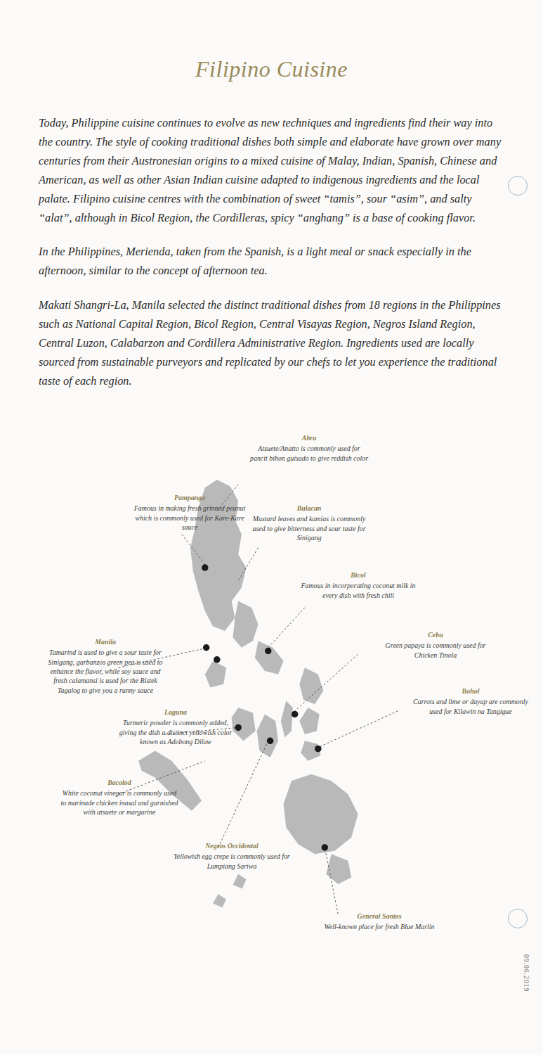Filipino Cuisine
Today, Philippine cuisine continues to evolve as new techniques and ingredients find their way into the country. The style of cooking traditional dishes both simple and elaborate have grown over many centuries from their Austronesian origins to a mixed cuisine of Malay, Indian, Spanish, Chinese and American, as well as other Asian Indian cuisine adapted to indigenous ingredients and the local palate. Filipino cuisine centres with the combination of sweet “tamis”, sour “asim”, and salty “alat”, although in Bicol Region, the Cordilleras, spicy “anghang” is a base of cooking flavor.
In the Philippines, Merienda, taken from the Spanish, is a light meal or snack especially in the afternoon, similar to the concept of afternoon tea.
Makati Shangri-La, Manila selected the distinct traditional dishes from 18 regions in the Philippines such as National Capital Region, Bicol Region, Central Visayas Region, Negros Island Region, Central Luzon, Calabarzon and Cordillera Administrative Region. Ingredients used are locally sourced from sustainable purveyors and replicated by our chefs to let you experience the traditional taste of each region.
Abra Atsuete/Anatto is commonly used for pancit bihon guisado to give reddish color
Pampanga Famous in making fresh grinned peanut which is commonly used for Kare-Kare sauce
Bulacan Mustard leaves and kamias is commonly used to give bitterness and sour taste for Sinigang
Bicol Famous in incorporating coconut milk in every dish with fresh chili
Manila Tamarind is used to give a sour taste for Sinigang, garbanzos green pea is used to enhance the flavor, while soy sauce and fresh calamansi is used for the Bistek Tagalog to give you a runny sauce
Cebu Green papaya is commonly used for Chicken Tinola
Bohol Carrots and lime or dayap are commonly used for Kilawin na Tangigue
Laguna Turmeric powder is commonly added, giving the dish a distinct yellowish color known as Adobong Dilaw
Bacolod White coconut vinegar is commonly used to marinade chicken inasal and garnished with atsuete or margarine
Negros Occidental Yellowish egg crepe is commonly used for Lumpiang Sariwa
General Santos Well-known place for fresh Blue Marlin
09.06.2019